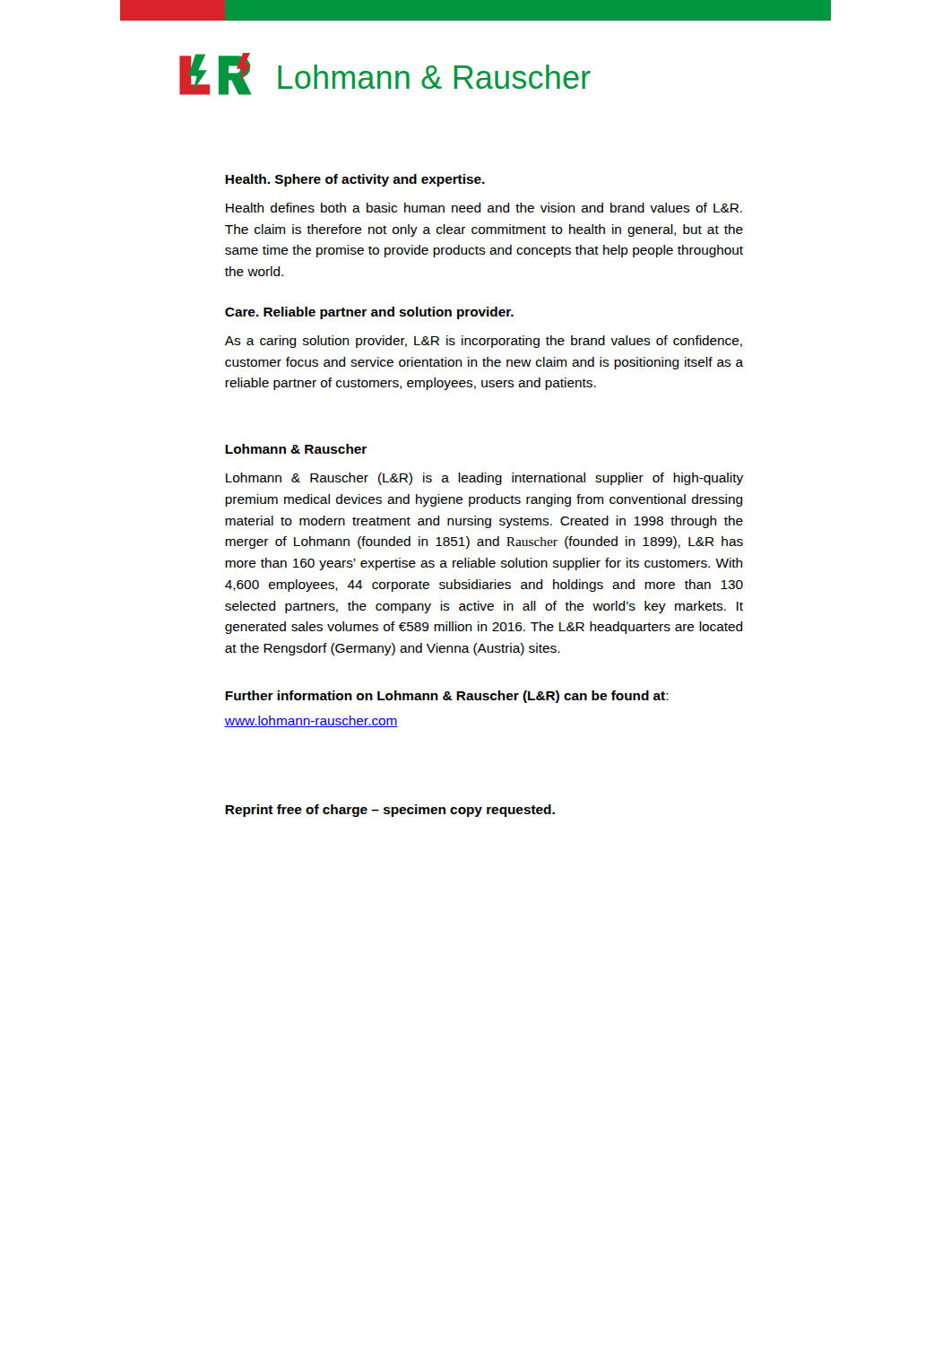Lohmann & Rauscher
Health. Sphere of activity and expertise.
Health defines both a basic human need and the vision and brand values of L&R. The claim is therefore not only a clear commitment to health in general, but at the same time the promise to provide products and concepts that help people throughout the world.
Care. Reliable partner and solution provider.
As a caring solution provider, L&R is incorporating the brand values of confidence, customer focus and service orientation in the new claim and is positioning itself as a reliable partner of customers, employees, users and patients.
Lohmann & Rauscher
Lohmann & Rauscher (L&R) is a leading international supplier of high-quality premium medical devices and hygiene products ranging from conventional dressing material to modern treatment and nursing systems. Created in 1998 through the merger of Lohmann (founded in 1851) and Rauscher (founded in 1899), L&R has more than 160 years’ expertise as a reliable solution supplier for its customers. With 4,600 employees, 44 corporate subsidiaries and holdings and more than 130 selected partners, the company is active in all of the world’s key markets. It generated sales volumes of €589 million in 2016. The L&R headquarters are located at the Rengsdorf (Germany) and Vienna (Austria) sites.
Further information on Lohmann & Rauscher (L&R) can be found at:
www.lohmann-rauscher.com
Reprint free of charge – specimen copy requested.